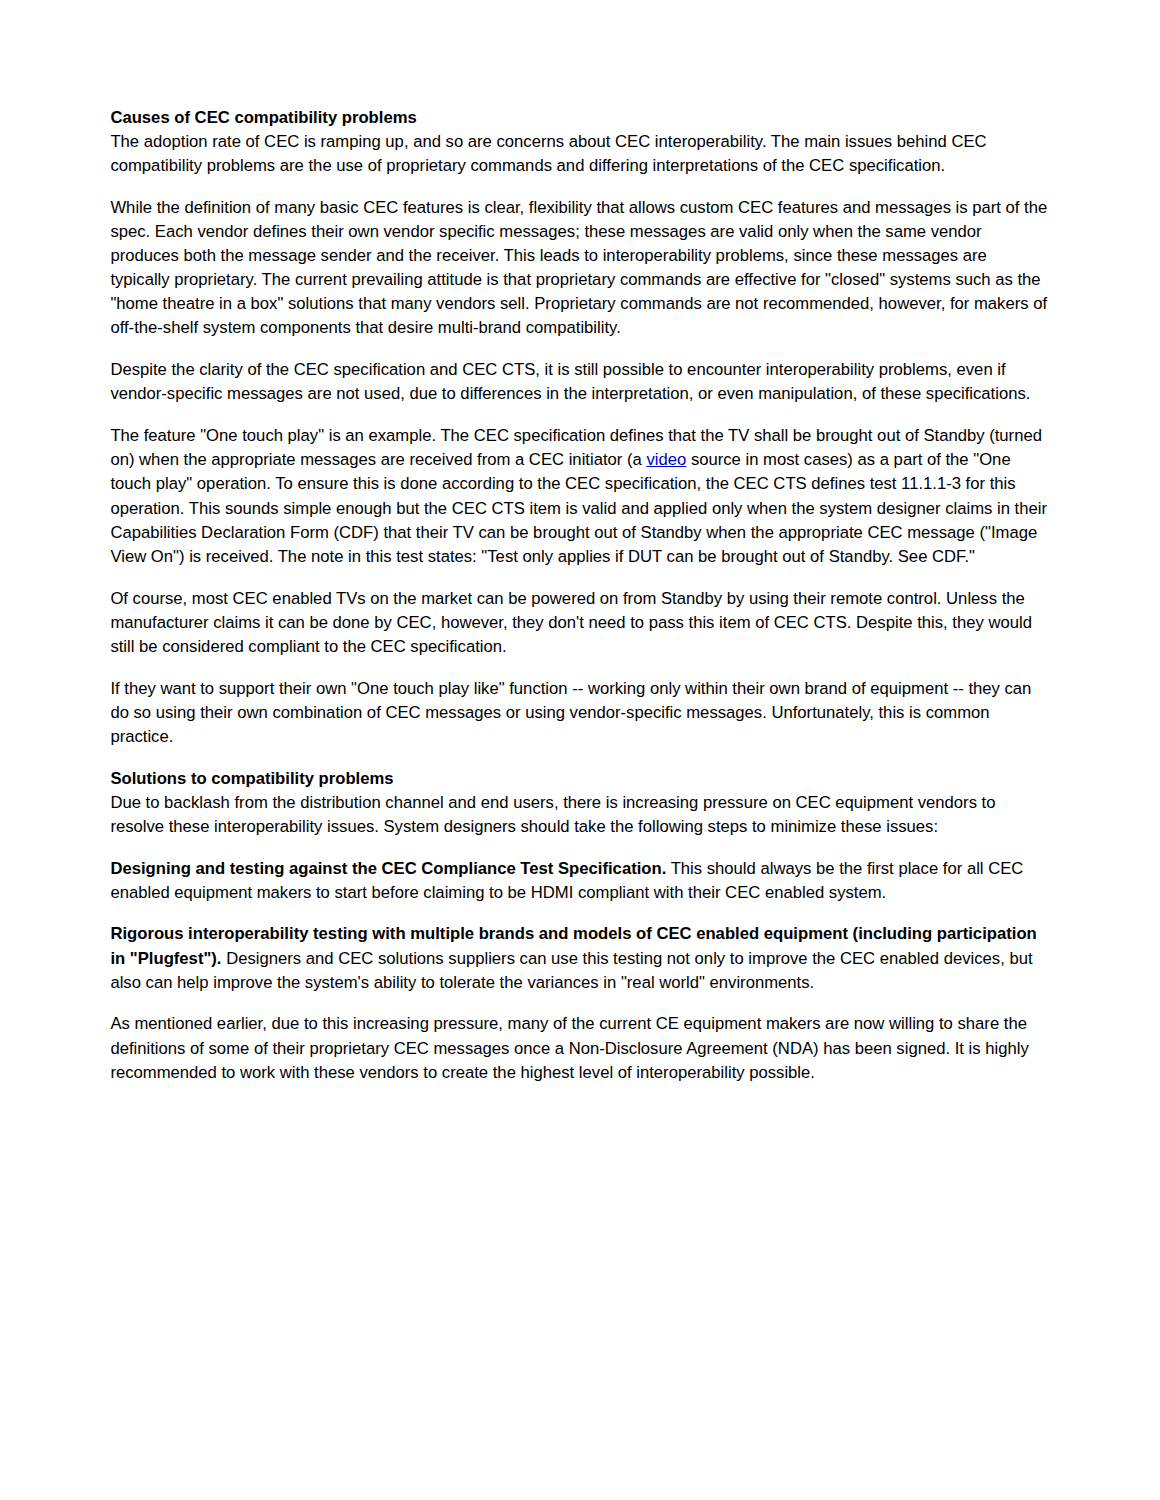Causes of CEC compatibility problems
The adoption rate of CEC is ramping up, and so are concerns about CEC interoperability. The main issues behind CEC compatibility problems are the use of proprietary commands and differing interpretations of the CEC specification.
While the definition of many basic CEC features is clear, flexibility that allows custom CEC features and messages is part of the spec. Each vendor defines their own vendor specific messages; these messages are valid only when the same vendor produces both the message sender and the receiver. This leads to interoperability problems, since these messages are typically proprietary. The current prevailing attitude is that proprietary commands are effective for "closed" systems such as the "home theatre in a box" solutions that many vendors sell. Proprietary commands are not recommended, however, for makers of off-the-shelf system components that desire multi-brand compatibility.
Despite the clarity of the CEC specification and CEC CTS, it is still possible to encounter interoperability problems, even if vendor-specific messages are not used, due to differences in the interpretation, or even manipulation, of these specifications.
The feature "One touch play" is an example. The CEC specification defines that the TV shall be brought out of Standby (turned on) when the appropriate messages are received from a CEC initiator (a video source in most cases) as a part of the "One touch play" operation. To ensure this is done according to the CEC specification, the CEC CTS defines test 11.1.1-3 for this operation. This sounds simple enough but the CEC CTS item is valid and applied only when the system designer claims in their Capabilities Declaration Form (CDF) that their TV can be brought out of Standby when the appropriate CEC message ("Image View On") is received. The note in this test states: "Test only applies if DUT can be brought out of Standby. See CDF."
Of course, most CEC enabled TVs on the market can be powered on from Standby by using their remote control. Unless the manufacturer claims it can be done by CEC, however, they don't need to pass this item of CEC CTS. Despite this, they would still be considered compliant to the CEC specification.
If they want to support their own "One touch play like" function -- working only within their own brand of equipment -- they can do so using their own combination of CEC messages or using vendor-specific messages. Unfortunately, this is common practice.
Solutions to compatibility problems
Due to backlash from the distribution channel and end users, there is increasing pressure on CEC equipment vendors to resolve these interoperability issues. System designers should take the following steps to minimize these issues:
Designing and testing against the CEC Compliance Test Specification. This should always be the first place for all CEC enabled equipment makers to start before claiming to be HDMI compliant with their CEC enabled system.
Rigorous interoperability testing with multiple brands and models of CEC enabled equipment (including participation in "Plugfest"). Designers and CEC solutions suppliers can use this testing not only to improve the CEC enabled devices, but also can help improve the system's ability to tolerate the variances in "real world" environments.
As mentioned earlier, due to this increasing pressure, many of the current CE equipment makers are now willing to share the definitions of some of their proprietary CEC messages once a Non-Disclosure Agreement (NDA) has been signed. It is highly recommended to work with these vendors to create the highest level of interoperability possible.